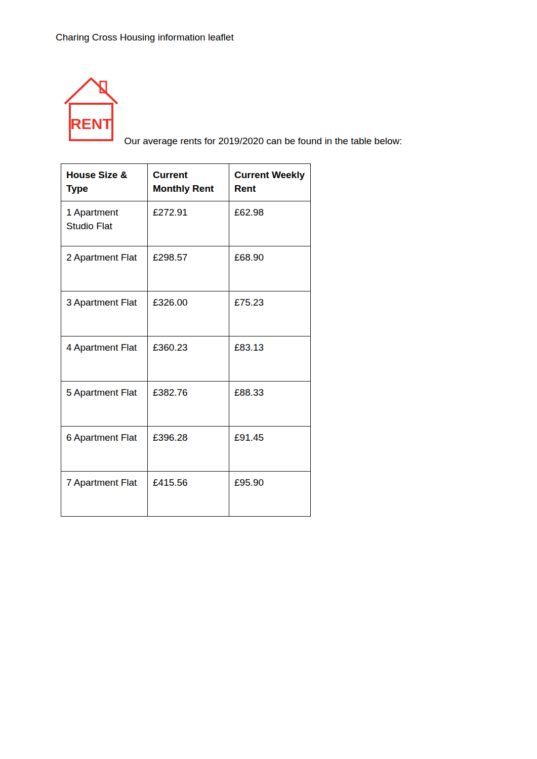Charing Cross Housing information leaflet
RENT Our average rents for 2019/2020 can be found in the table below:
| House Size & Type | Current Monthly Rent | Current Weekly Rent |
| --- | --- | --- |
| 1 Apartment Studio Flat | £272.91 | £62.98 |
| 2 Apartment Flat | £298.57 | £68.90 |
| 3 Apartment Flat | £326.00 | £75.23 |
| 4 Apartment Flat | £360.23 | £83.13 |
| 5 Apartment Flat | £382.76 | £88.33 |
| 6 Apartment Flat | £396.28 | £91.45 |
| 7 Apartment Flat | £415.56 | £95.90 |